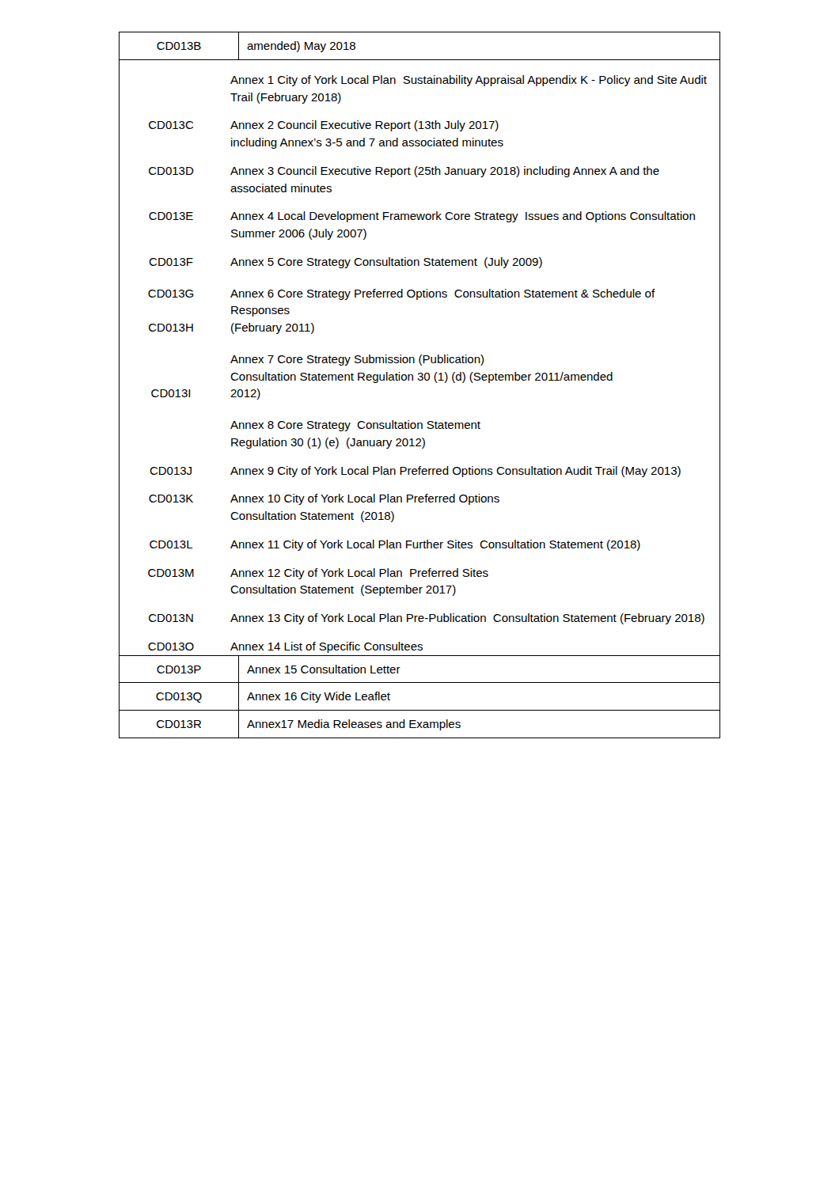| CD013B | amended) May 2018 |
| / / Annex 1 City of York Local Plan Sustainability Appraisal Appendix K - Policy and Site Audit Trail (February 2018) / / CD013C / Annex 2 Council Executive Report (13th July 2017) including Annex’s 3-5 and 7 and associated minutes / / CD013D / Annex 3 Council Executive Report (25th January 2018) including Annex A and the associated minutes / / CD013E / Annex 4 Local Development Framework Core Strategy Issues and Options Consultation Summer 2006 (July 2007) / / CD013F / Annex 5 Core Strategy Consultation Statement (July 2009) / / CD013G / Annex 6 Core Strategy Preferred Options Consultation Statement & Schedule of Responses / / CD013H / (February 2011) / / / Annex 7 Core Strategy Submission (Publication) / / / Consultation Statement Regulation 30 (1) (d) (September 2011/amended / / CD013I / 2012) / / / Annex 8 Core Strategy Consultation Statement Regulation 30 (1) (e) (January 2012) / / CD013J / Annex 9 City of York Local Plan Preferred Options Consultation Audit Trail (May 2013) / / CD013K / Annex 10 City of York Local Plan Preferred Options Consultation Statement (2018) / / CD013L / Annex 11 City of York Local Plan Further Sites Consultation Statement (2018) / / CD013M / Annex 12 City of York Local Plan Preferred Sites Consultation Statement (September 2017) / / CD013N / Annex 13 City of York Local Plan Pre-Publication Consultation Statement (February 2018) / / CD013O / Annex 14 List of Specific Consultees / |
| CD013P | Annex 15 Consultation Letter |
| CD013Q | Annex 16 City Wide Leaflet |
| CD013R | Annex17 Media Releases and Examples |